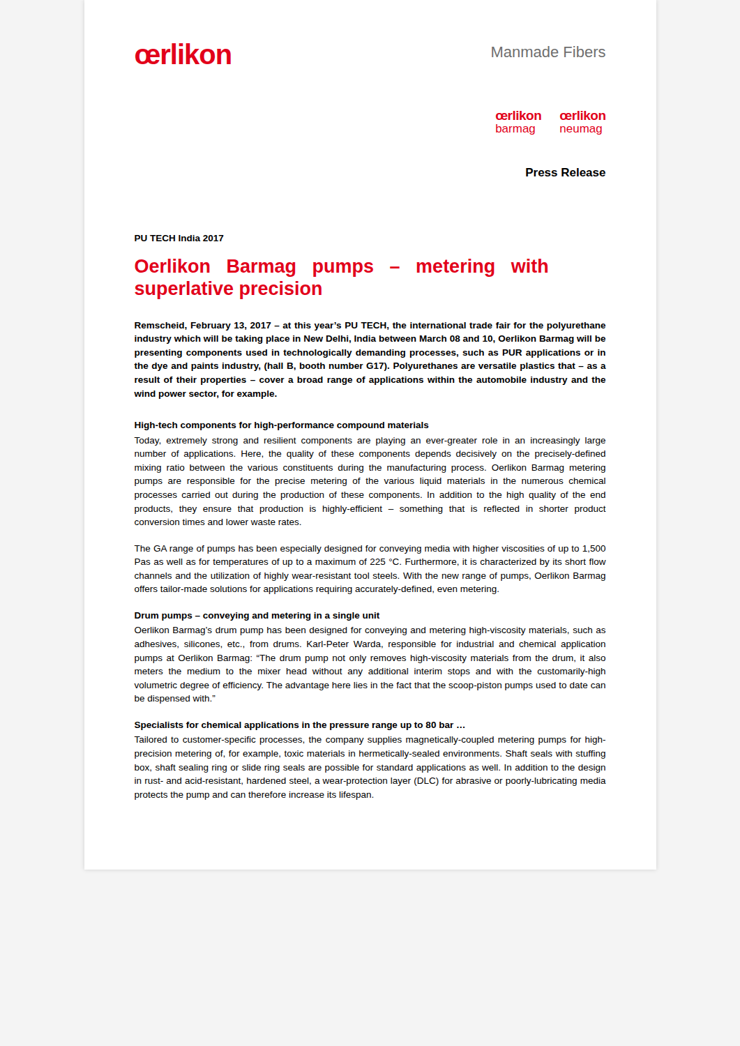œrlikon
Manmade Fibers
œrlikon
barmag
œrlikon
neumag
Press Release
PU TECH India 2017
Oerlikon Barmag pumps – metering with superlative precision
Remscheid, February 13, 2017 – at this year’s PU TECH, the international trade fair for the polyurethane industry which will be taking place in New Delhi, India between March 08 and 10, Oerlikon Barmag will be presenting components used in technologically demanding processes, such as PUR applications or in the dye and paints industry, (hall B, booth number G17). Polyurethanes are versatile plastics that – as a result of their properties – cover a broad range of applications within the automobile industry and the wind power sector, for example.
High-tech components for high-performance compound materials
Today, extremely strong and resilient components are playing an ever-greater role in an increasingly large number of applications. Here, the quality of these components depends decisively on the precisely-defined mixing ratio between the various constituents during the manufacturing process. Oerlikon Barmag metering pumps are responsible for the precise metering of the various liquid materials in the numerous chemical processes carried out during the production of these components. In addition to the high quality of the end products, they ensure that production is highly-efficient – something that is reflected in shorter product conversion times and lower waste rates.
The GA range of pumps has been especially designed for conveying media with higher viscosities of up to 1,500 Pas as well as for temperatures of up to a maximum of 225 °C. Furthermore, it is characterized by its short flow channels and the utilization of highly wear-resistant tool steels. With the new range of pumps, Oerlikon Barmag offers tailor-made solutions for applications requiring accurately-defined, even metering.
Drum pumps – conveying and metering in a single unit
Oerlikon Barmag’s drum pump has been designed for conveying and metering high-viscosity materials, such as adhesives, silicones, etc., from drums. Karl-Peter Warda, responsible for industrial and chemical application pumps at Oerlikon Barmag: “The drum pump not only removes high-viscosity materials from the drum, it also meters the medium to the mixer head without any additional interim stops and with the customarily-high volumetric degree of efficiency. The advantage here lies in the fact that the scoop-piston pumps used to date can be dispensed with.”
Specialists for chemical applications in the pressure range up to 80 bar …
Tailored to customer-specific processes, the company supplies magnetically-coupled metering pumps for high-precision metering of, for example, toxic materials in hermetically-sealed environments. Shaft seals with stuffing box, shaft sealing ring or slide ring seals are possible for standard applications as well. In addition to the design in rust- and acid-resistant, hardened steel, a wear-protection layer (DLC) for abrasive or poorly-lubricating media protects the pump and can therefore increase its lifespan.